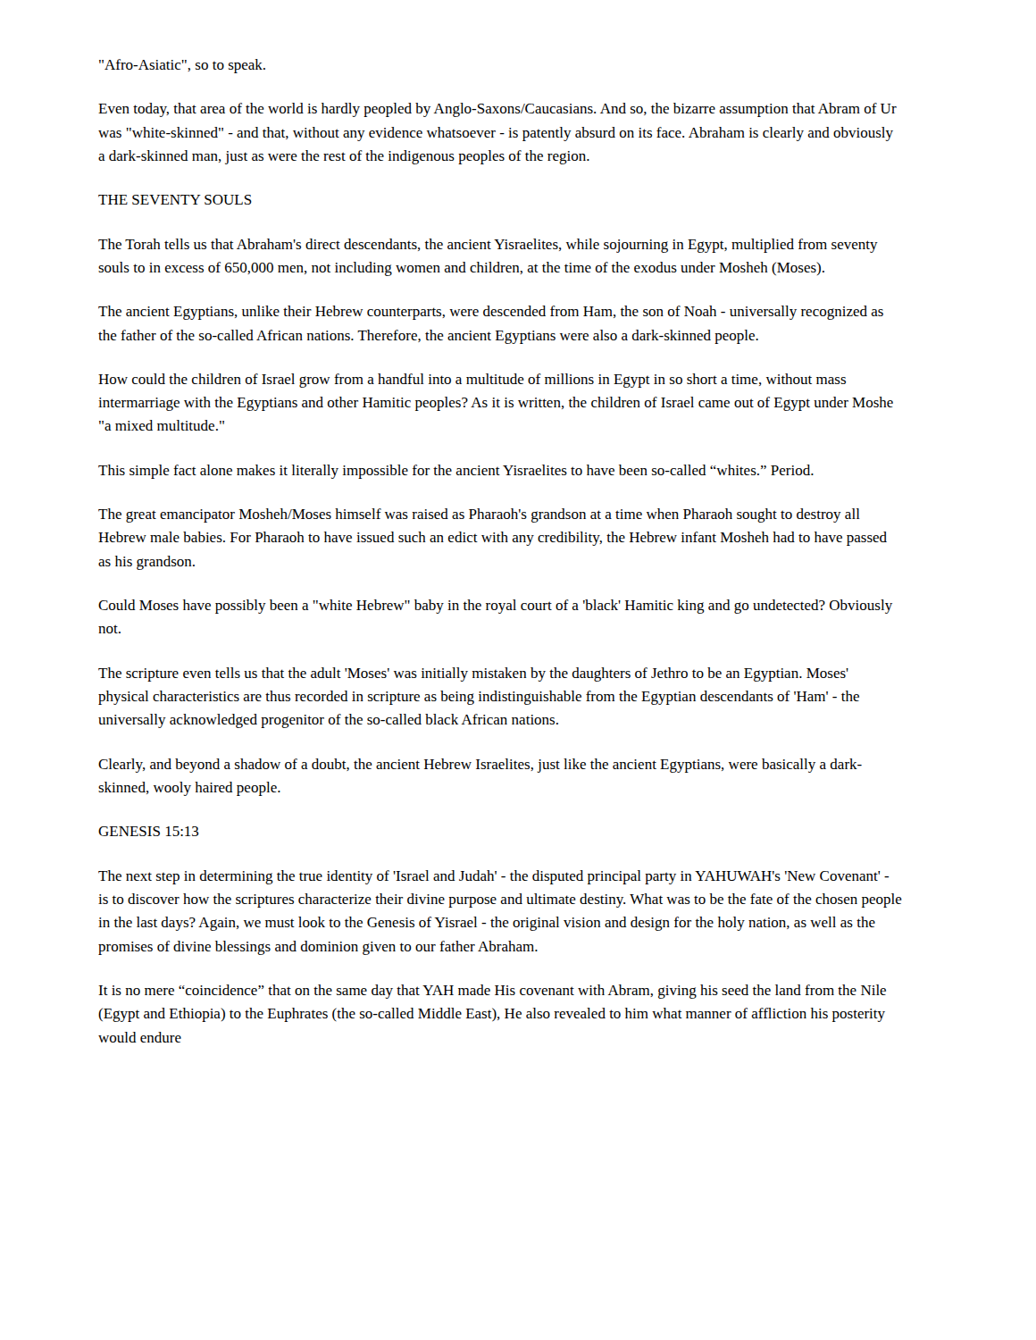"Afro-Asiatic", so to speak.
Even today, that area of the world is hardly peopled by Anglo-Saxons/Caucasians. And so, the bizarre assumption that Abram of Ur was "white-skinned" - and that, without any evidence whatsoever - is patently absurd on its face. Abraham is clearly and obviously a dark-skinned man, just as were the rest of the indigenous peoples of the region.
THE SEVENTY SOULS
The Torah tells us that Abraham's direct descendants, the ancient Yisraelites, while sojourning in Egypt, multiplied from seventy souls to in excess of 650,000 men, not including women and children, at the time of the exodus under Mosheh (Moses).
The ancient Egyptians, unlike their Hebrew counterparts, were descended from Ham, the son of Noah - universally recognized as the father of the so-called African nations. Therefore, the ancient Egyptians were also a dark-skinned people.
How could the children of Israel grow from a handful into a multitude of millions in Egypt in so short a time, without mass intermarriage with the Egyptians and other Hamitic peoples? As it is written, the children of Israel came out of Egypt under Moshe "a mixed multitude."
This simple fact alone makes it literally impossible for the ancient Yisraelites to have been so-called “whites.” Period.
The great emancipator Mosheh/Moses himself was raised as Pharaoh's grandson at a time when Pharaoh sought to destroy all Hebrew male babies. For Pharaoh to have issued such an edict with any credibility, the Hebrew infant Mosheh had to have passed as his grandson.
Could Moses have possibly been a "white Hebrew" baby in the royal court of a 'black' Hamitic king and go undetected? Obviously not.
The scripture even tells us that the adult 'Moses' was initially mistaken by the daughters of Jethro to be an Egyptian. Moses' physical characteristics are thus recorded in scripture as being indistinguishable from the Egyptian descendants of 'Ham' - the universally acknowledged progenitor of the so-called black African nations.
Clearly, and beyond a shadow of a doubt, the ancient Hebrew Israelites, just like the ancient Egyptians, were basically a dark-skinned, wooly haired people.
GENESIS 15:13
The next step in determining the true identity of 'Israel and Judah' - the disputed principal party in YAHUWAH's 'New Covenant' - is to discover how the scriptures characterize their divine purpose and ultimate destiny. What was to be the fate of the chosen people in the last days? Again, we must look to the Genesis of Yisrael - the original vision and design for the holy nation, as well as the promises of divine blessings and dominion given to our father Abraham.
It is no mere “coincidence” that on the same day that YAH made His covenant with Abram, giving his seed the land from the Nile (Egypt and Ethiopia) to the Euphrates (the so-called Middle East), He also revealed to him what manner of affliction his posterity would endure